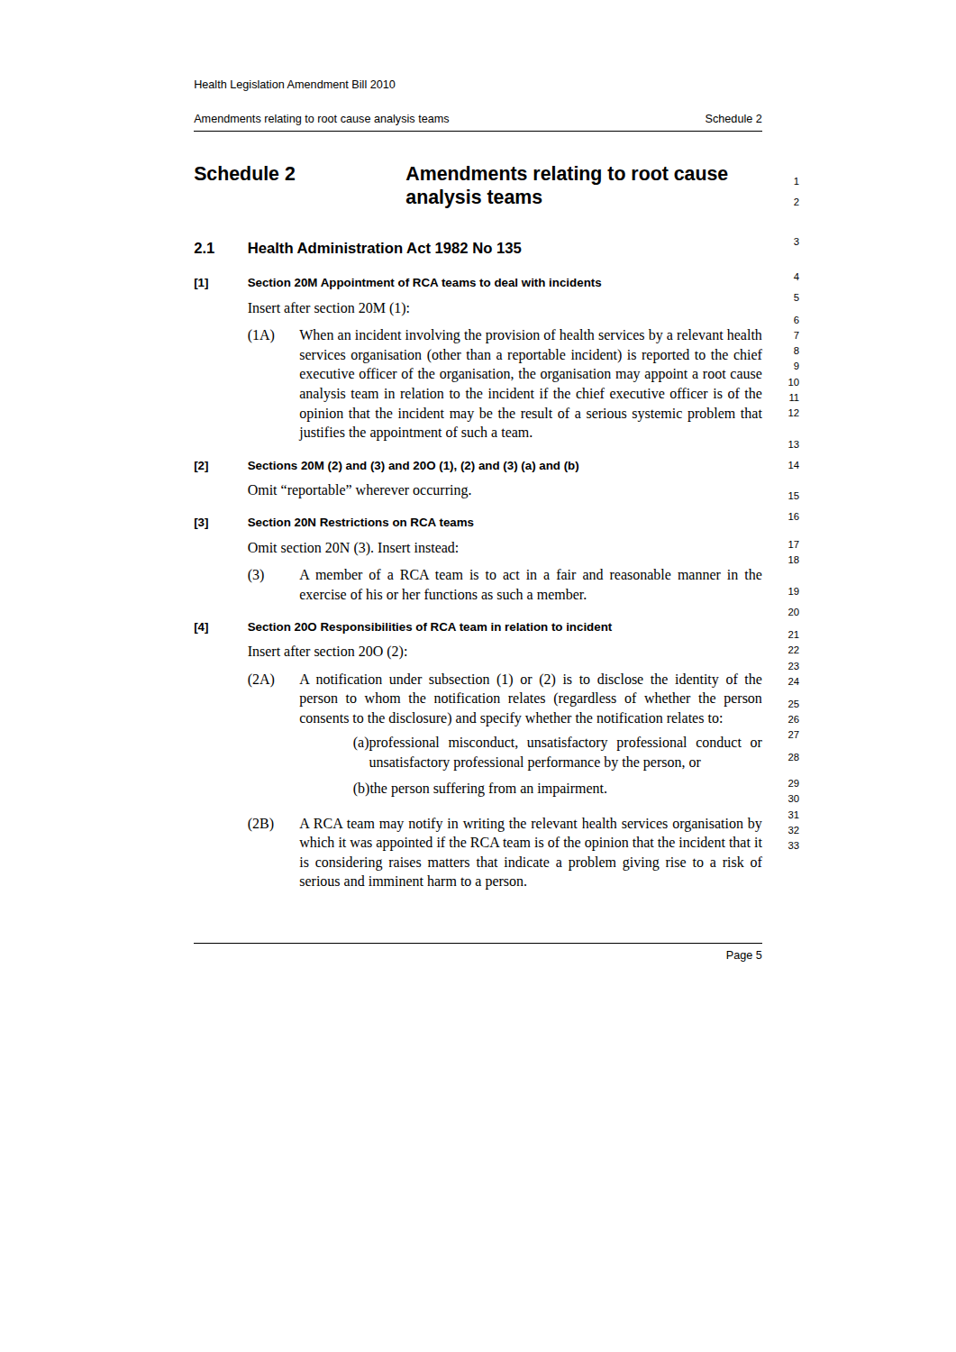Health Legislation Amendment Bill 2010
Amendments relating to root cause analysis teams
Schedule 2
Schedule 2
Amendments relating to root cause analysis teams
2.1
Health Administration Act 1982 No 135
[1]
Section 20M Appointment of RCA teams to deal with incidents
Insert after section 20M (1):
(1A)
When an incident involving the provision of health services by a relevant health services organisation (other than a reportable incident) is reported to the chief executive officer of the organisation, the organisation may appoint a root cause analysis team in relation to the incident if the chief executive officer is of the opinion that the incident may be the result of a serious systemic problem that justifies the appointment of such a team.
[2]
Sections 20M (2) and (3) and 20O (1), (2) and (3) (a) and (b)
Omit “reportable” wherever occurring.
[3]
Section 20N Restrictions on RCA teams
Omit section 20N (3). Insert instead:
(3)
A member of a RCA team is to act in a fair and reasonable manner in the exercise of his or her functions as such a member.
[4]
Section 20O Responsibilities of RCA team in relation to incident
Insert after section 20O (2):
(2A)
A notification under subsection (1) or (2) is to disclose the identity of the person to whom the notification relates (regardless of whether the person consents to the disclosure) and specify whether the notification relates to:
(a)
professional misconduct, unsatisfactory professional conduct or unsatisfactory professional performance by the person, or
(b)
the person suffering from an impairment.
(2B)
A RCA team may notify in writing the relevant health services organisation by which it was appointed if the RCA team is of the opinion that the incident that it is considering raises matters that indicate a problem giving rise to a risk of serious and imminent harm to a person.
1
2
3
4
5
6
7
8
9
10
11
12
13
14
15
16
17
18
19
20
21
22
23
24
25
26
27
28
29
30
31
32
33
Page 5